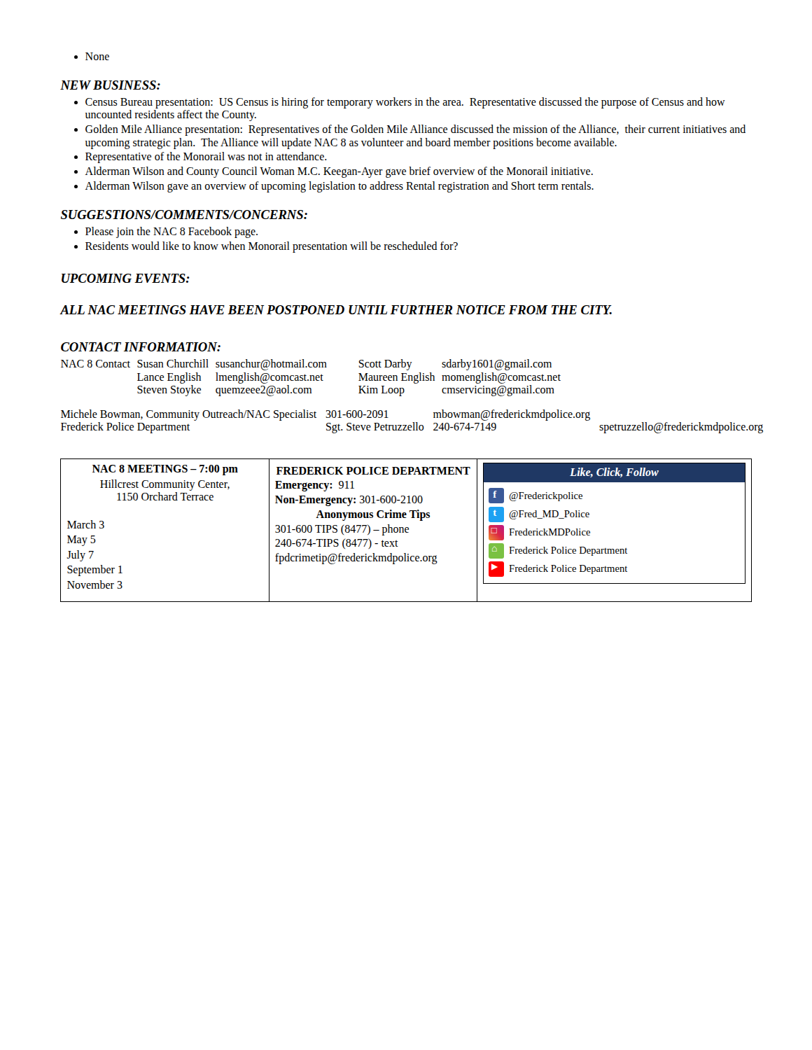None
NEW BUSINESS:
Census Bureau presentation: US Census is hiring for temporary workers in the area. Representative discussed the purpose of Census and how uncounted residents affect the County.
Golden Mile Alliance presentation: Representatives of the Golden Mile Alliance discussed the mission of the Alliance, their current initiatives and upcoming strategic plan. The Alliance will update NAC 8 as volunteer and board member positions become available.
Representative of the Monorail was not in attendance.
Alderman Wilson and County Council Woman M.C. Keegan-Ayer gave brief overview of the Monorail initiative.
Alderman Wilson gave an overview of upcoming legislation to address Rental registration and Short term rentals.
SUGGESTIONS/COMMENTS/CONCERNS:
Please join the NAC 8 Facebook page.
Residents would like to know when Monorail presentation will be rescheduled for?
UPCOMING EVENTS:
ALL NAC MEETINGS HAVE BEEN POSTPONED UNTIL FURTHER NOTICE FROM THE CITY.
CONTACT INFORMATION:
| NAC 8 Contact | Susan Churchill | susanchur@hotmail.com | | Scott Darby | sdarby1601@gmail.com |
| | Lance English | lmenglish@comcast.net | | Maureen English | momenglish@comcast.net |
| | Steven Stoyke | quemzeee2@aol.com | | Kim Loop | cmservicing@gmail.com |
| Michele Bowman, Community Outreach/NAC Specialist | 301-600-2091 | mbowman@frederickmdpolice.org |
| Frederick Police Department | Sgt. Steve Petruzzello | 240-674-7149 | spetruzzello@frederickmdpolice.org |
| NAC 8 MEETINGS – 7:00 pm Hillcrest Community Center, 1150 Orchard Terrace March 3 May 5 July 7 September 1 November 3 | FREDERICK POLICE DEPARTMENT Emergency: 911 Non-Emergency: 301-600-2100 Anonymous Crime Tips 301-600 TIPS (8477) – phone 240-674-TIPS (8477) - text fpdcrimetip@frederickmdpolice.org | Like, Click, Follow @Frederickpolice @Fred_MD_Police FrederickMDPolice Frederick Police Department Frederick Police Department |